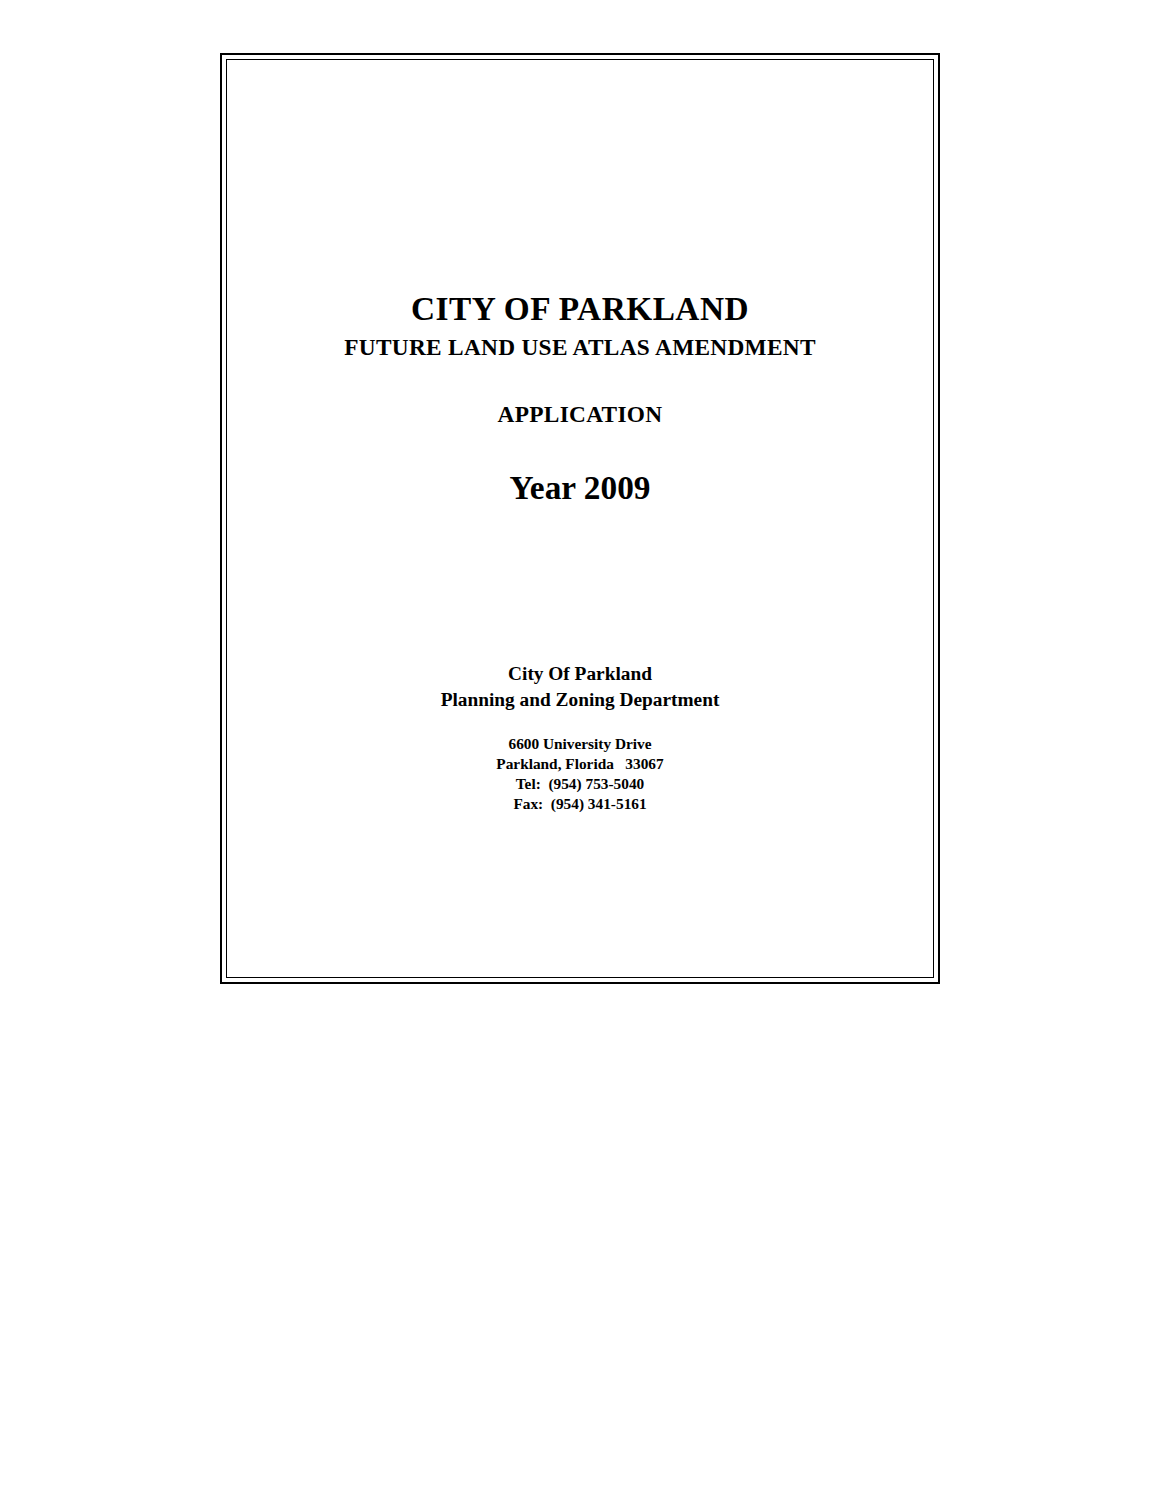CITY OF PARKLAND
FUTURE LAND USE ATLAS AMENDMENT
APPLICATION
Year 2009
City Of Parkland
Planning and Zoning Department
6600 University Drive
Parkland, Florida 33067
Tel: (954) 753-5040
Fax: (954) 341-5161